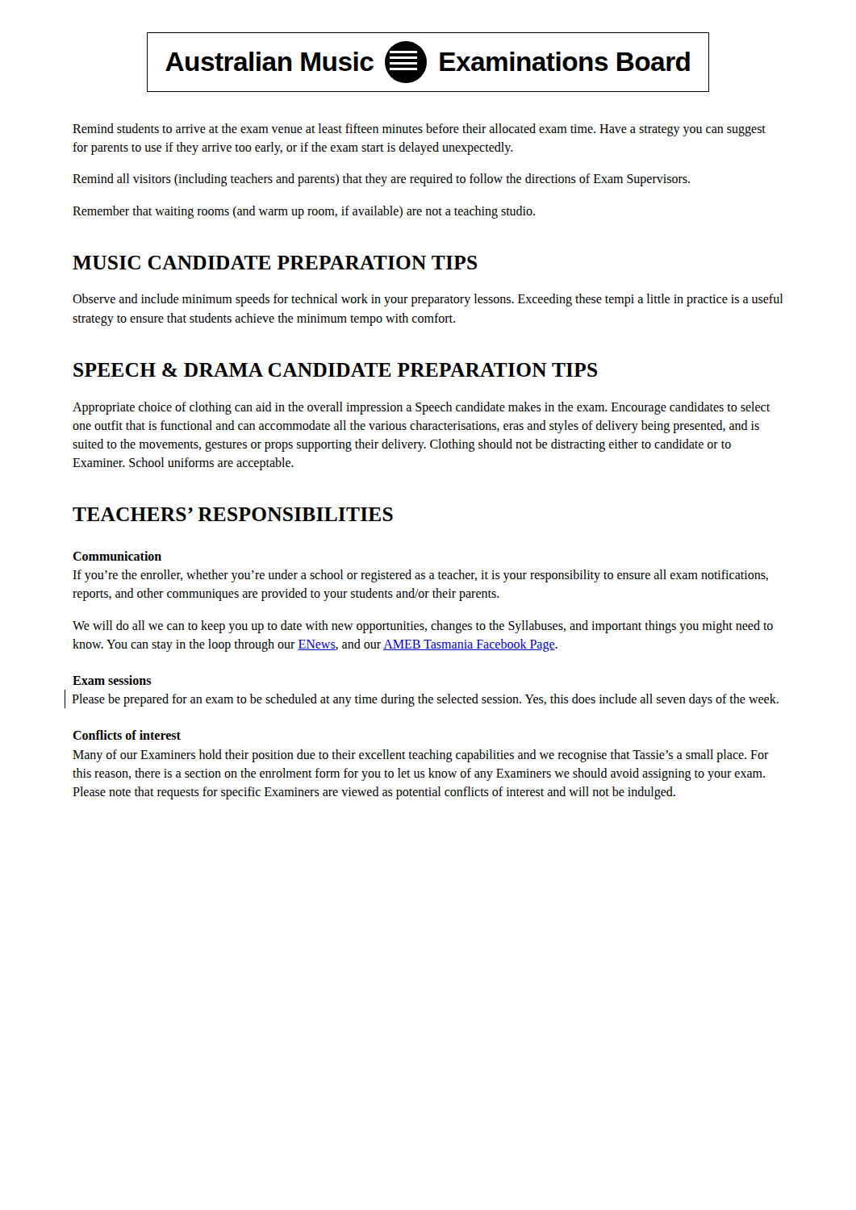Australian Music Examinations Board
Remind students to arrive at the exam venue at least fifteen minutes before their allocated exam time. Have a strategy you can suggest for parents to use if they arrive too early, or if the exam start is delayed unexpectedly.
Remind all visitors (including teachers and parents) that they are required to follow the directions of Exam Supervisors.
Remember that waiting rooms (and warm up room, if available) are not a teaching studio.
MUSIC CANDIDATE PREPARATION TIPS
Observe and include minimum speeds for technical work in your preparatory lessons. Exceeding these tempi a little in practice is a useful strategy to ensure that students achieve the minimum tempo with comfort.
SPEECH & DRAMA CANDIDATE PREPARATION TIPS
Appropriate choice of clothing can aid in the overall impression a Speech candidate makes in the exam. Encourage candidates to select one outfit that is functional and can accommodate all the various characterisations, eras and styles of delivery being presented, and is suited to the movements, gestures or props supporting their delivery. Clothing should not be distracting either to candidate or to Examiner. School uniforms are acceptable.
TEACHERS’ RESPONSIBILITIES
Communication
If you’re the enroller, whether you’re under a school or registered as a teacher, it is your responsibility to ensure all exam notifications, reports, and other communiques are provided to your students and/or their parents.
We will do all we can to keep you up to date with new opportunities, changes to the Syllabuses, and important things you might need to know. You can stay in the loop through our ENews, and our AMEB Tasmania Facebook Page.
Exam sessions
Please be prepared for an exam to be scheduled at any time during the selected session. Yes, this does include all seven days of the week.
Conflicts of interest
Many of our Examiners hold their position due to their excellent teaching capabilities and we recognise that Tassie’s a small place. For this reason, there is a section on the enrolment form for you to let us know of any Examiners we should avoid assigning to your exam. Please note that requests for specific Examiners are viewed as potential conflicts of interest and will not be indulged.